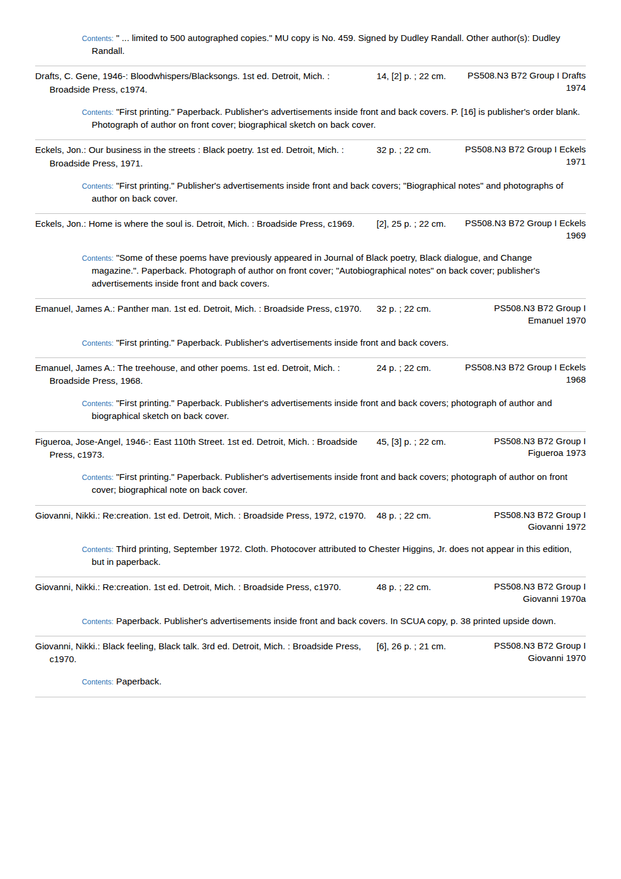| Contents: " ... limited to 500 autographed copies." MU copy is No. 459. Signed by Dudley Randall. Other author(s): Dudley Randall. |
| Drafts, C. Gene, 1946-: Bloodwhispers/Blacksongs. 1st ed. Detroit, Mich. : Broadside Press, c1974. | 14, [2] p. ; 22 cm. | PS508.N3 B72 Group I Drafts 1974 |
| Contents: "First printing." Paperback. Publisher's advertisements inside front and back covers. P. [16] is publisher's order blank. Photograph of author on front cover; biographical sketch on back cover. |
| Eckels, Jon.: Our business in the streets : Black poetry. 1st ed. Detroit, Mich. : Broadside Press, 1971. | 32 p. ; 22 cm. | PS508.N3 B72 Group I Eckels 1971 |
| Contents: "First printing." Publisher's advertisements inside front and back covers; "Biographical notes" and photographs of author on back cover. |
| Eckels, Jon.: Home is where the soul is. Detroit, Mich. : Broadside Press, c1969. | [2], 25 p. ; 22 cm. | PS508.N3 B72 Group I Eckels 1969 |
| Contents: "Some of these poems have previously appeared in Journal of Black poetry, Black dialogue, and Change magazine.". Paperback. Photograph of author on front cover; "Autobiographical notes" on back cover; publisher's advertisements inside front and back covers. |
| Emanuel, James A.: Panther man. 1st ed. Detroit, Mich. : Broadside Press, c1970. | 32 p. ; 22 cm. | PS508.N3 B72 Group I Emanuel 1970 |
| Contents: "First printing." Paperback. Publisher's advertisements inside front and back covers. |
| Emanuel, James A.: The treehouse, and other poems. 1st ed. Detroit, Mich. : Broadside Press, 1968. | 24 p. ; 22 cm. | PS508.N3 B72 Group I Eckels 1968 |
| Contents: "First printing." Paperback. Publisher's advertisements inside front and back covers; photograph of author and biographical sketch on back cover. |
| Figueroa, Jose-Angel, 1946-: East 110th Street. 1st ed. Detroit, Mich. : Broadside Press, c1973. | 45, [3] p. ; 22 cm. | PS508.N3 B72 Group I Figueroa 1973 |
| Contents: "First printing." Paperback. Publisher's advertisements inside front and back covers; photograph of author on front cover; biographical note on back cover. |
| Giovanni, Nikki.: Re:creation. 1st ed. Detroit, Mich. : Broadside Press, 1972, c1970. | 48 p. ; 22 cm. | PS508.N3 B72 Group I Giovanni 1972 |
| Contents: Third printing, September 1972. Cloth. Photocover attributed to Chester Higgins, Jr. does not appear in this edition, but in paperback. |
| Giovanni, Nikki.: Re:creation. 1st ed. Detroit, Mich. : Broadside Press, c1970. | 48 p. ; 22 cm. | PS508.N3 B72 Group I Giovanni 1970a |
| Contents: Paperback. Publisher's advertisements inside front and back covers. In SCUA copy, p. 38 printed upside down. |
| Giovanni, Nikki.: Black feeling, Black talk. 3rd ed. Detroit, Mich. : Broadside Press, c1970. | [6], 26 p. ; 21 cm. | PS508.N3 B72 Group I Giovanni 1970 |
| Contents: Paperback. |